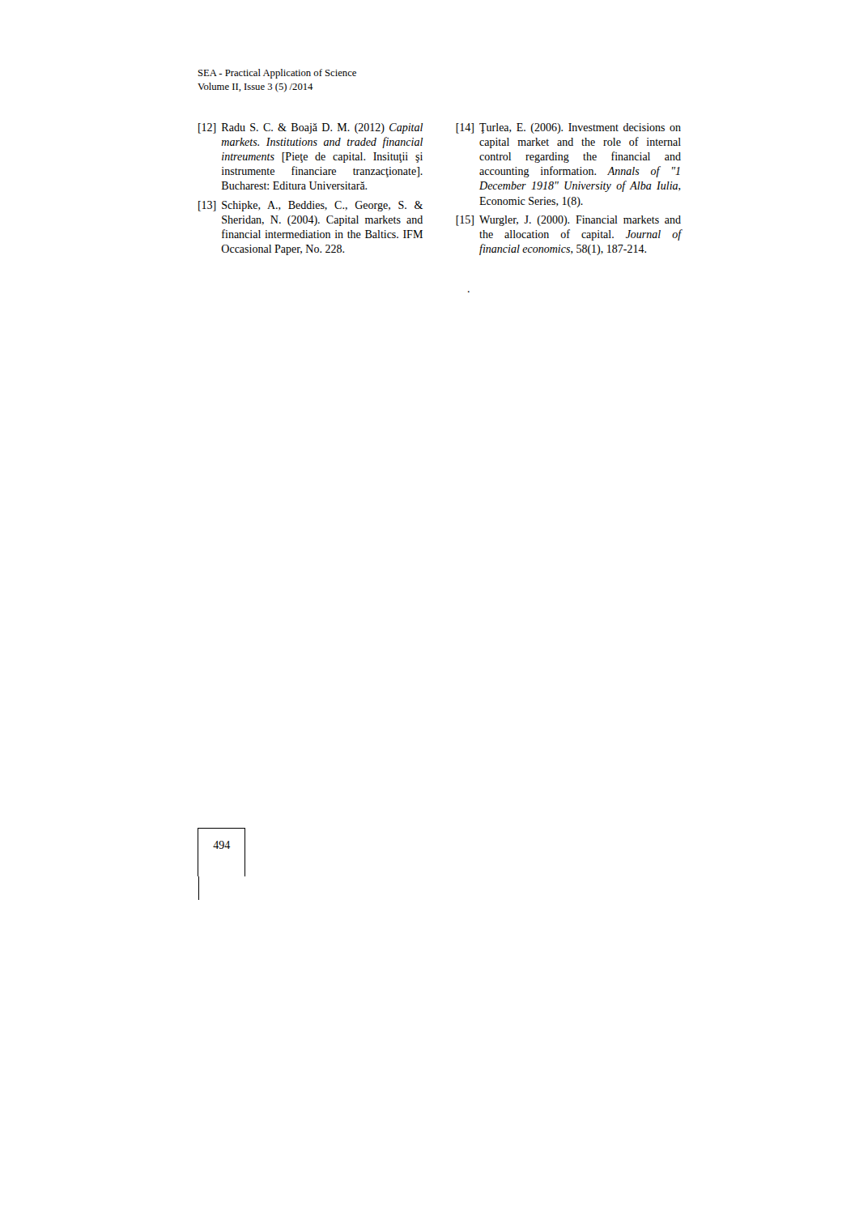SEA - Practical Application of Science
Volume II, Issue 3 (5) /2014
[12] Radu S. C. & Boajă D. M. (2012) Capital markets. Institutions and traded financial intreuments [Pieţe de capital. Insituţii şi instrumente financiare tranzacţionate]. Bucharest: Editura Universitară.
[13] Schipke, A., Beddies, C., George, S. & Sheridan, N. (2004). Capital markets and financial intermediation in the Baltics. IFM Occasional Paper, No. 228.
[14] Ţurlea, E. (2006). Investment decisions on capital market and the role of internal control regarding the financial and accounting information. Annals of "1 December 1918" University of Alba Iulia, Economic Series, 1(8).
[15] Wurgler, J. (2000). Financial markets and the allocation of capital. Journal of financial economics, 58(1), 187-214.
.
494